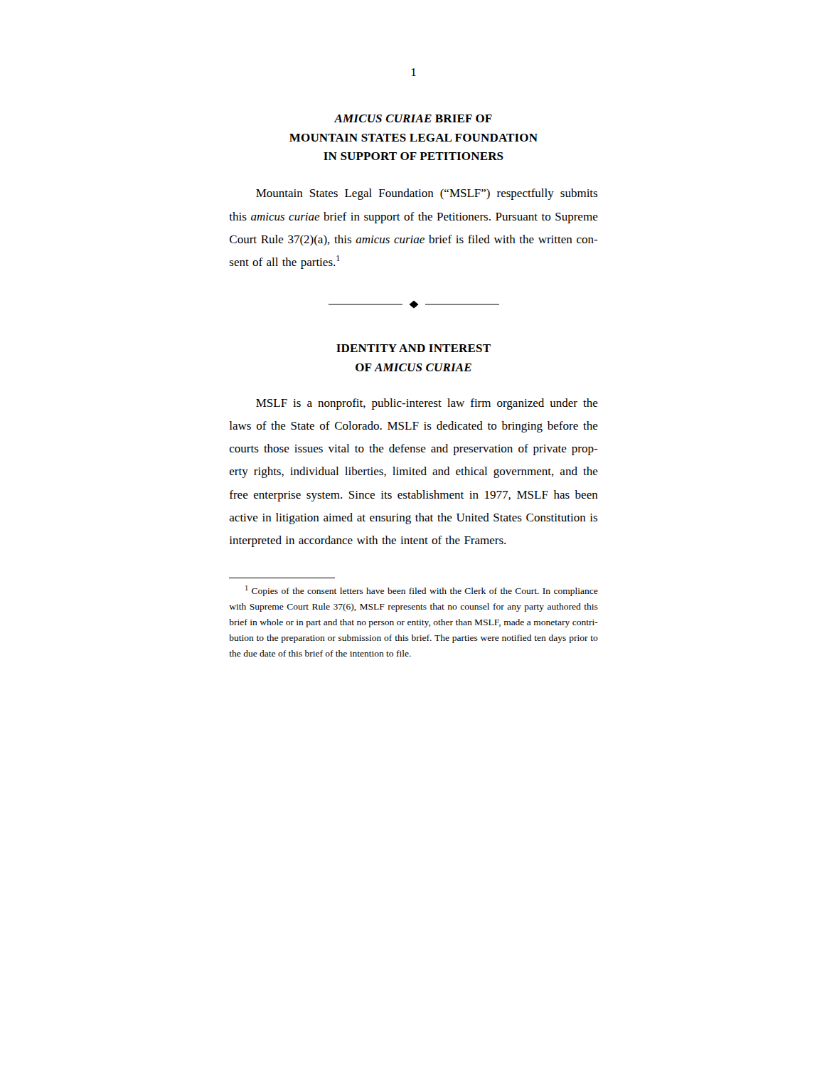1
AMICUS CURIAE BRIEF OF
MOUNTAIN STATES LEGAL FOUNDATION
IN SUPPORT OF PETITIONERS
Mountain States Legal Foundation (“MSLF”) respectfully submits this amicus curiae brief in support of the Petitioners. Pursuant to Supreme Court Rule 37(2)(a), this amicus curiae brief is filed with the written consent of all the parties.1
IDENTITY AND INTEREST
OF AMICUS CURIAE
MSLF is a nonprofit, public-interest law firm organized under the laws of the State of Colorado. MSLF is dedicated to bringing before the courts those issues vital to the defense and preservation of private property rights, individual liberties, limited and ethical government, and the free enterprise system. Since its establishment in 1977, MSLF has been active in litigation aimed at ensuring that the United States Constitution is interpreted in accordance with the intent of the Framers.
1 Copies of the consent letters have been filed with the Clerk of the Court. In compliance with Supreme Court Rule 37(6), MSLF represents that no counsel for any party authored this brief in whole or in part and that no person or entity, other than MSLF, made a monetary contribution to the preparation or submission of this brief. The parties were notified ten days prior to the due date of this brief of the intention to file.